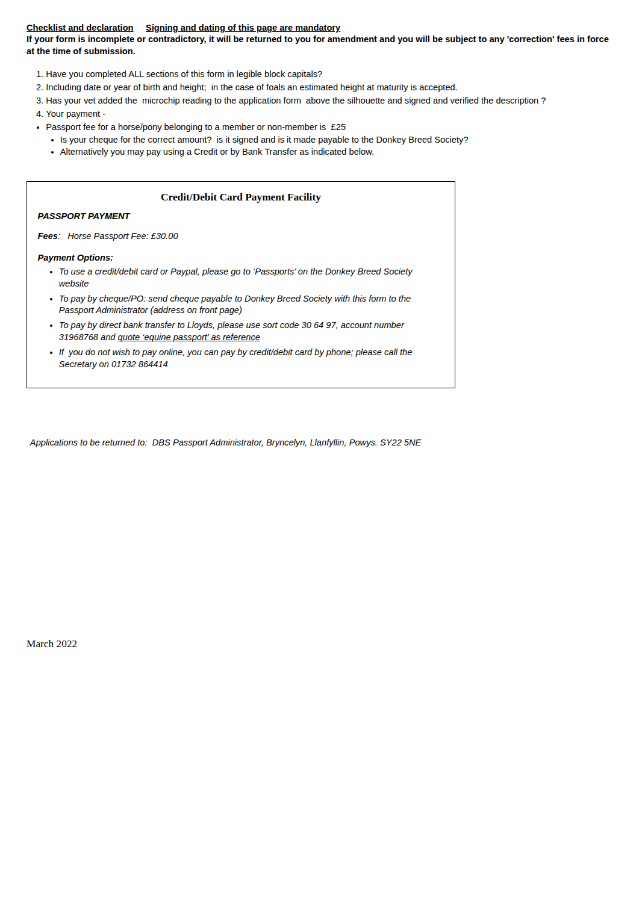Checklist and declaration Signing and dating of this page are mandatory
If your form is incomplete or contradictory, it will be returned to you for amendment and you will be subject to any 'correction' fees in force at the time of submission.
Have you completed ALL sections of this form in legible block capitals?
Including date or year of birth and height; in the case of foals an estimated height at maturity is accepted.
Has your vet added the microchip reading to the application form above the silhouette and signed and verified the description ?
Your payment -
Passport fee for a horse/pony belonging to a member or non-member is £25
Is your cheque for the correct amount? is it signed and is it made payable to the Donkey Breed Society?
Alternatively you may pay using a Credit or by Bank Transfer as indicated below.
Credit/Debit Card Payment Facility
PASSPORT PAYMENT
Fees: Horse Passport Fee: £30.00
Payment Options:
To use a credit/debit card or Paypal, please go to ‘Passports’ on the Donkey Breed Society website
To pay by cheque/PO: send cheque payable to Donkey Breed Society with this form to the Passport Administrator (address on front page)
To pay by direct bank transfer to Lloyds, please use sort code 30 64 97, account number 31968768 and quote ‘equine passport’ as reference
If you do not wish to pay online, you can pay by credit/debit card by phone; please call the Secretary on 01732 864414
Applications to be returned to: DBS Passport Administrator, Bryncelyn, Llanfyllin, Powys. SY22 5NE
March 2022